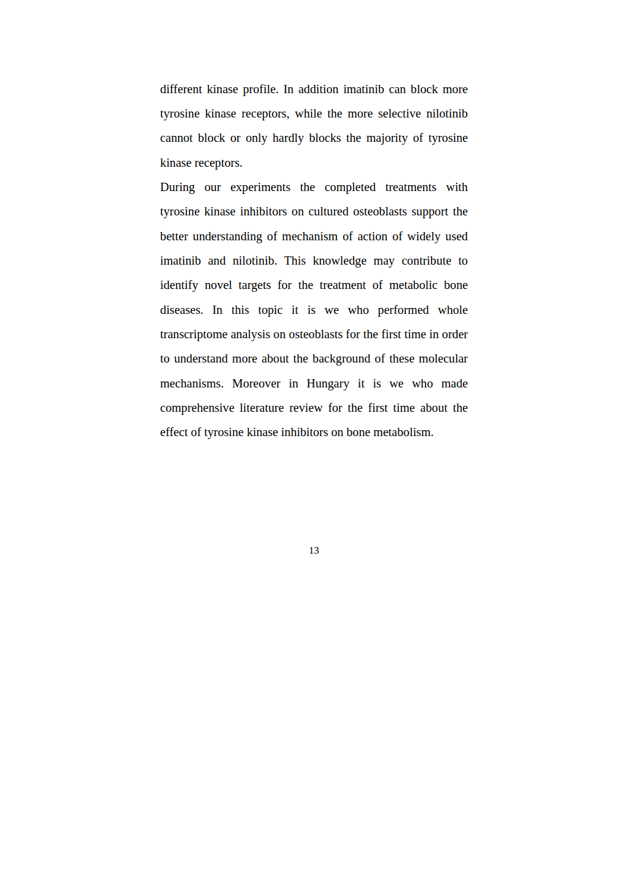different kinase profile. In addition imatinib can block more tyrosine kinase receptors, while the more selective nilotinib cannot block or only hardly blocks the majority of tyrosine kinase receptors.
During our experiments the completed treatments with tyrosine kinase inhibitors on cultured osteoblasts support the better understanding of mechanism of action of widely used imatinib and nilotinib. This knowledge may contribute to identify novel targets for the treatment of metabolic bone diseases. In this topic it is we who performed whole transcriptome analysis on osteoblasts for the first time in order to understand more about the background of these molecular mechanisms. Moreover in Hungary it is we who made comprehensive literature review for the first time about the effect of tyrosine kinase inhibitors on bone metabolism.
13